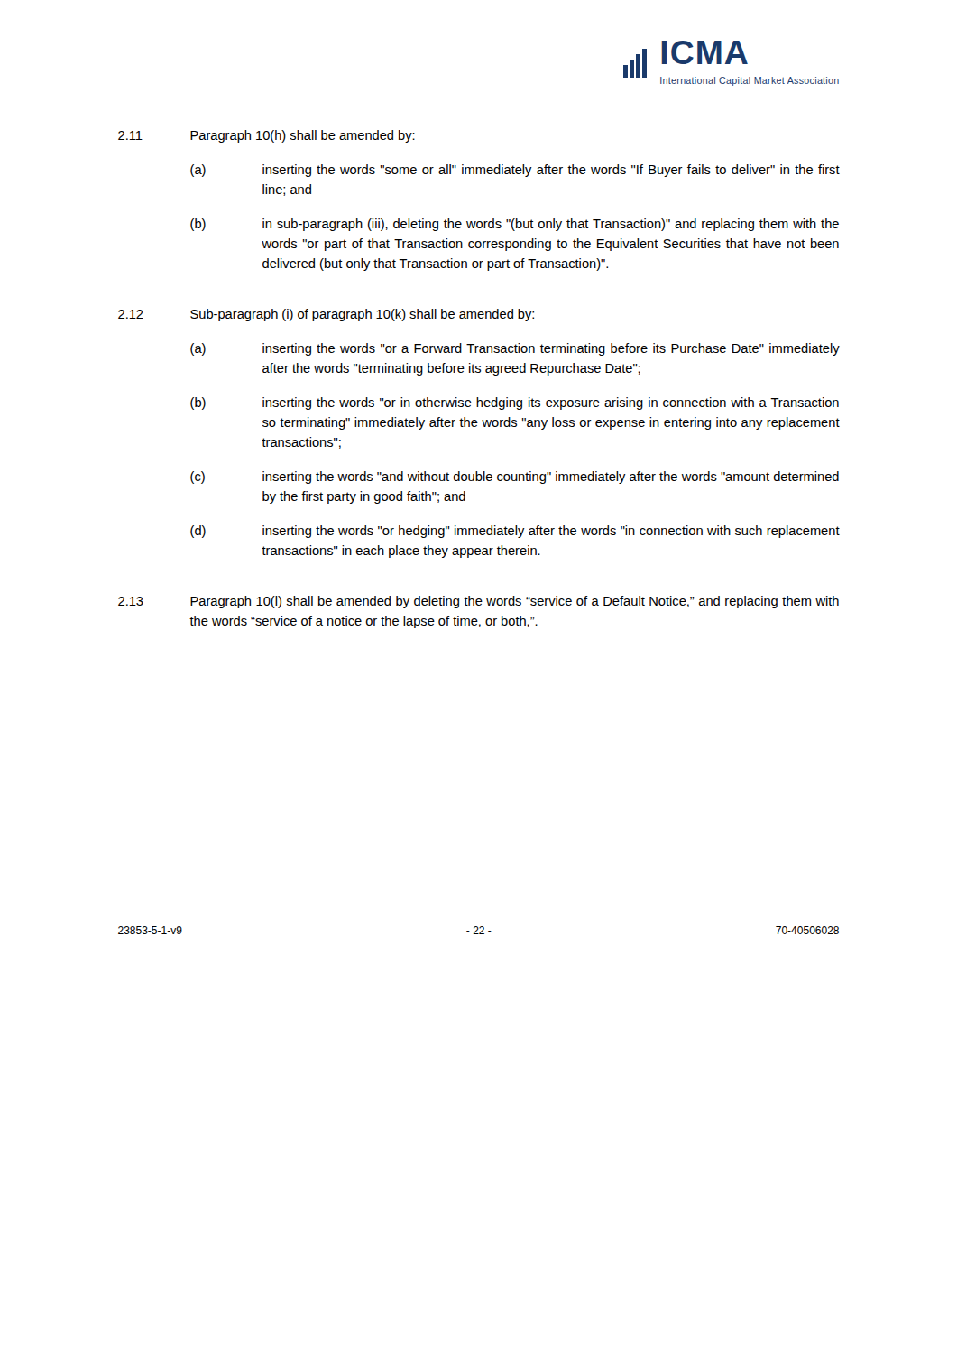ICMA
International Capital Market Association
2.11
Paragraph 10(h) shall be amended by:
(a)
inserting the words "some or all" immediately after the words "If Buyer fails to deliver" in the first line; and
(b)
in sub-paragraph (iii), deleting the words "(but only that Transaction)" and replacing them with the words "or part of that Transaction corresponding to the Equivalent Securities that have not been delivered (but only that Transaction or part of Transaction)".
2.12
Sub-paragraph (i) of paragraph 10(k) shall be amended by:
(a)
inserting the words "or a Forward Transaction terminating before its Purchase Date" immediately after the words "terminating before its agreed Repurchase Date";
(b)
inserting the words "or in otherwise hedging its exposure arising in connection with a Transaction so terminating" immediately after the words "any loss or expense in entering into any replacement transactions";
(c)
inserting the words "and without double counting" immediately after the words "amount determined by the first party in good faith"; and
(d)
inserting the words "or hedging" immediately after the words "in connection with such replacement transactions" in each place they appear therein.
2.13
Paragraph 10(l) shall be amended by deleting the words “service of a Default Notice,” and replacing them with the words “service of a notice or the lapse of time, or both,”.
23853-5-1-v9
- 22 -
70-40506028